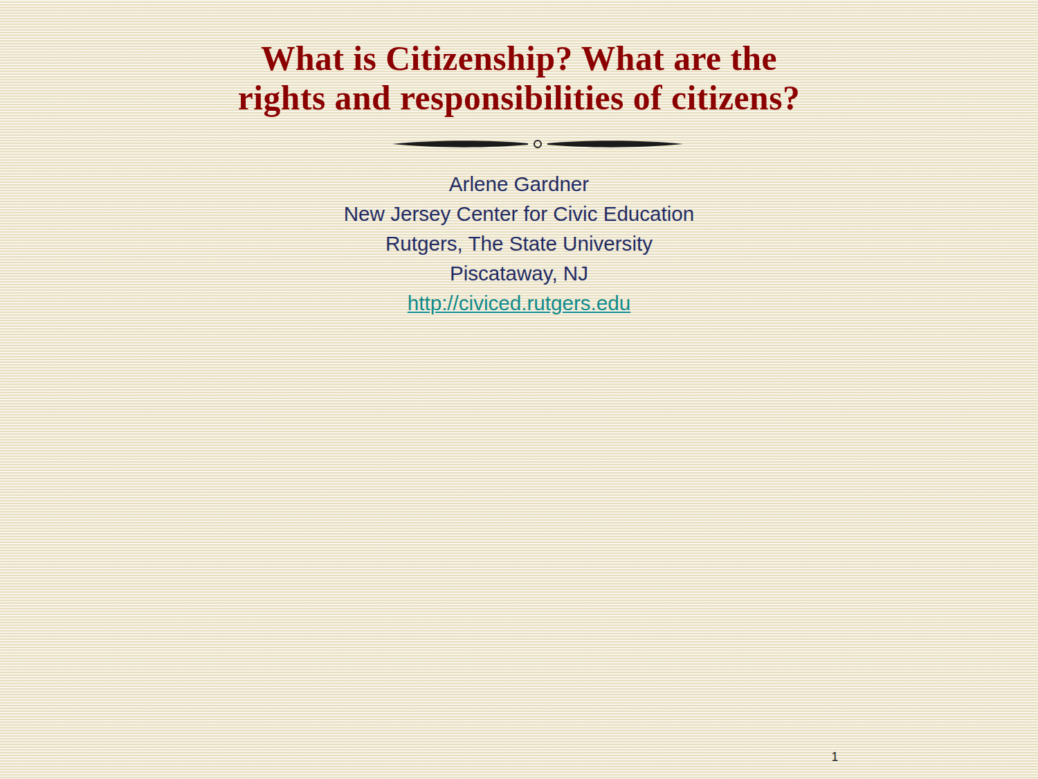What is Citizenship? What are the rights and responsibilities of citizens?
Arlene Gardner
New Jersey Center for Civic Education
Rutgers, The State University
Piscataway, NJ
http://civiced.rutgers.edu
1